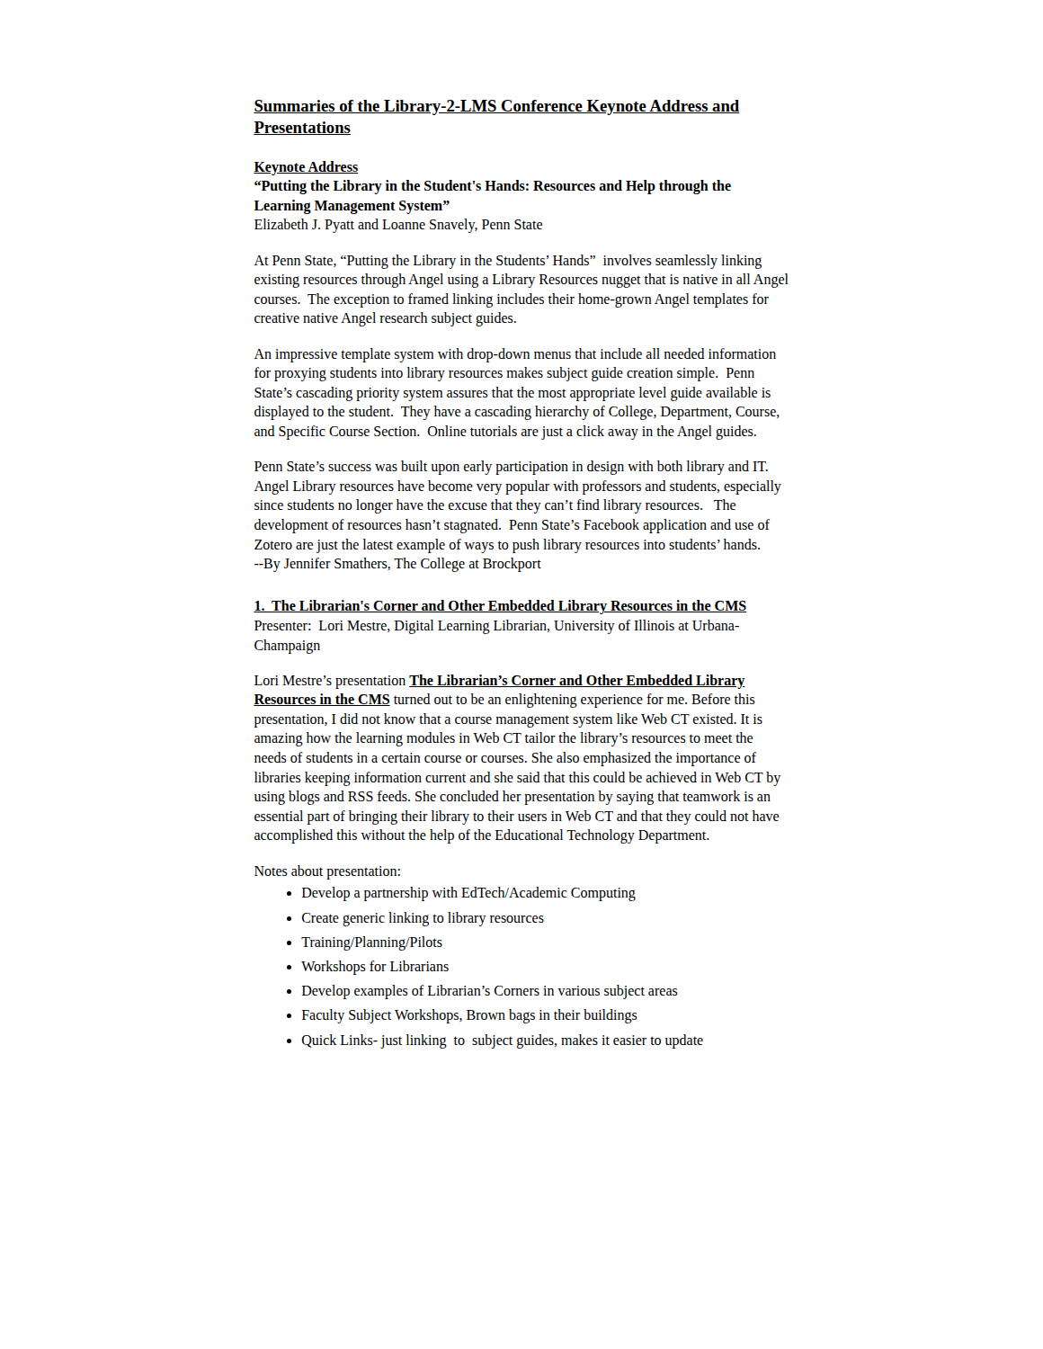Summaries of the Library-2-LMS Conference Keynote Address and Presentations
Keynote Address
“Putting the Library in the Student's Hands: Resources and Help through the Learning Management System”
Elizabeth J. Pyatt and Loanne Snavely, Penn State
At Penn State, “Putting the Library in the Students’ Hands” involves seamlessly linking existing resources through Angel using a Library Resources nugget that is native in all Angel courses. The exception to framed linking includes their home-grown Angel templates for creative native Angel research subject guides.
An impressive template system with drop-down menus that include all needed information for proxying students into library resources makes subject guide creation simple. Penn State’s cascading priority system assures that the most appropriate level guide available is displayed to the student. They have a cascading hierarchy of College, Department, Course, and Specific Course Section. Online tutorials are just a click away in the Angel guides.
Penn State’s success was built upon early participation in design with both library and IT. Angel Library resources have become very popular with professors and students, especially since students no longer have the excuse that they can’t find library resources. The development of resources hasn’t stagnated. Penn State’s Facebook application and use of Zotero are just the latest example of ways to push library resources into students’ hands.
--By Jennifer Smathers, The College at Brockport
1. The Librarian's Corner and Other Embedded Library Resources in the CMS
Presenter: Lori Mestre, Digital Learning Librarian, University of Illinois at Urbana-Champaign
Lori Mestre’s presentation The Librarian’s Corner and Other Embedded Library Resources in the CMS turned out to be an enlightening experience for me. Before this presentation, I did not know that a course management system like Web CT existed. It is amazing how the learning modules in Web CT tailor the library’s resources to meet the needs of students in a certain course or courses. She also emphasized the importance of libraries keeping information current and she said that this could be achieved in Web CT by using blogs and RSS feeds. She concluded her presentation by saying that teamwork is an essential part of bringing their library to their users in Web CT and that they could not have accomplished this without the help of the Educational Technology Department.
Notes about presentation:
Develop a partnership with EdTech/Academic Computing
Create generic linking to library resources
Training/Planning/Pilots
Workshops for Librarians
Develop examples of Librarian’s Corners in various subject areas
Faculty Subject Workshops, Brown bags in their buildings
Quick Links- just linking to subject guides, makes it easier to update